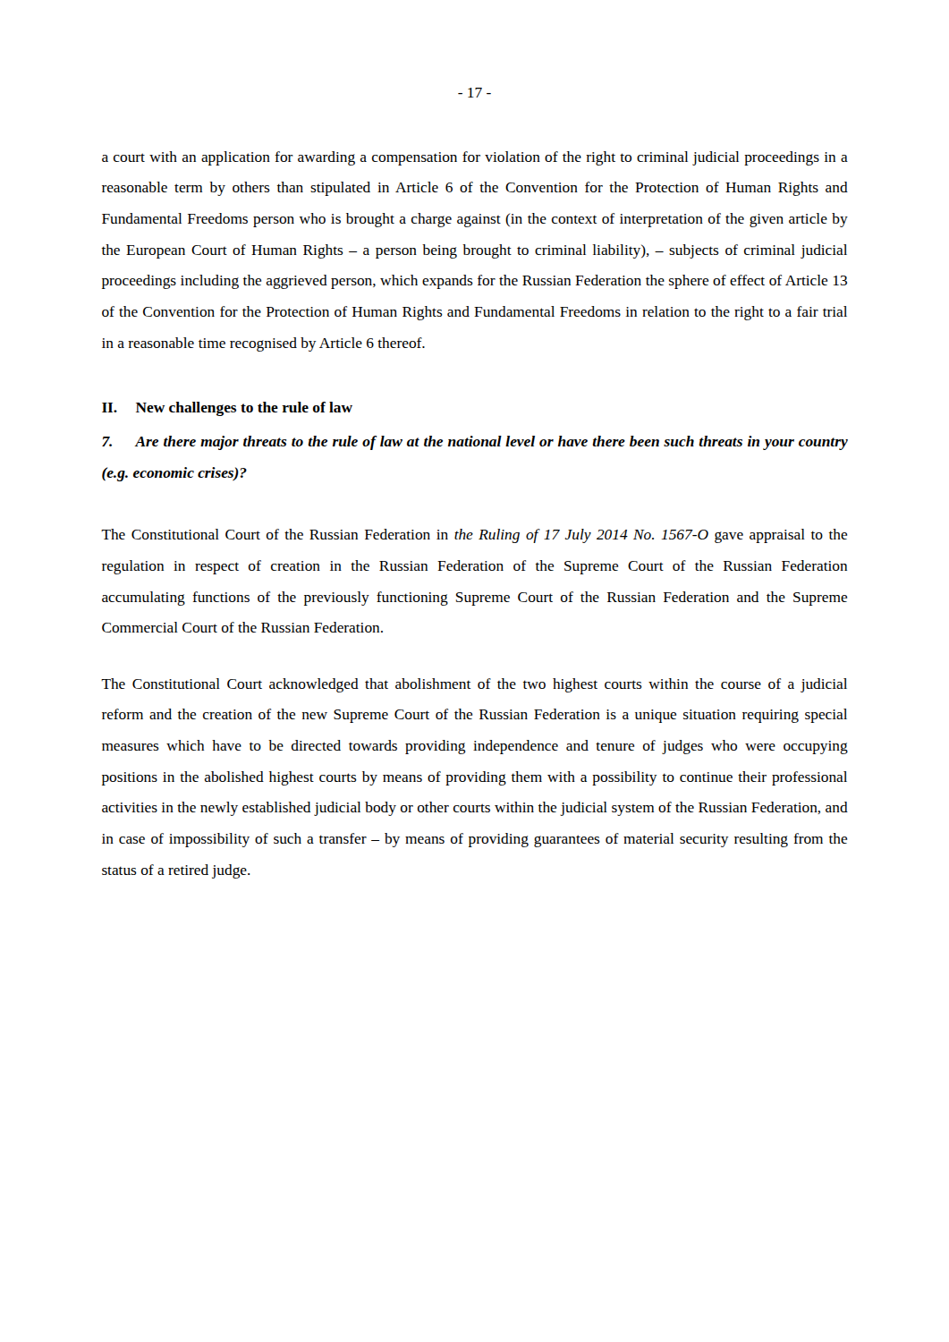- 17 -
a court with an application for awarding a compensation for violation of the right to criminal judicial proceedings in a reasonable term by others than stipulated in Article 6 of the Convention for the Protection of Human Rights and Fundamental Freedoms person who is brought a charge against (in the context of interpretation of the given article by the European Court of Human Rights – a person being brought to criminal liability), – subjects of criminal judicial proceedings including the aggrieved person, which expands for the Russian Federation the sphere of effect of Article 13 of the Convention for the Protection of Human Rights and Fundamental Freedoms in relation to the right to a fair trial in a reasonable time recognised by Article 6 thereof.
II. New challenges to the rule of law
7. Are there major threats to the rule of law at the national level or have there been such threats in your country (e.g. economic crises)?
The Constitutional Court of the Russian Federation in the Ruling of 17 July 2014 No. 1567-O gave appraisal to the regulation in respect of creation in the Russian Federation of the Supreme Court of the Russian Federation accumulating functions of the previously functioning Supreme Court of the Russian Federation and the Supreme Commercial Court of the Russian Federation.
The Constitutional Court acknowledged that abolishment of the two highest courts within the course of a judicial reform and the creation of the new Supreme Court of the Russian Federation is a unique situation requiring special measures which have to be directed towards providing independence and tenure of judges who were occupying positions in the abolished highest courts by means of providing them with a possibility to continue their professional activities in the newly established judicial body or other courts within the judicial system of the Russian Federation, and in case of impossibility of such a transfer – by means of providing guarantees of material security resulting from the status of a retired judge.